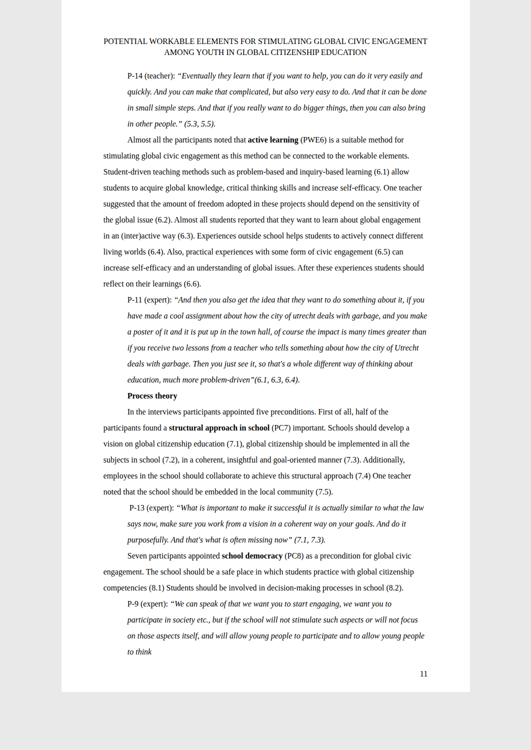Potential Workable Elements for Stimulating Global Civic Engagement
Among Youth in Global Citizenship Education
P-14 (teacher): “Eventually they learn that if you want to help, you can do it very easily and quickly. And you can make that complicated, but also very easy to do. And that it can be done in small simple steps. And that if you really want to do bigger things, then you can also bring in other people.” (5.3, 5.5).
Almost all the participants noted that active learning (PWE6) is a suitable method for stimulating global civic engagement as this method can be connected to the workable elements. Student-driven teaching methods such as problem-based and inquiry-based learning (6.1) allow students to acquire global knowledge, critical thinking skills and increase self-efficacy. One teacher suggested that the amount of freedom adopted in these projects should depend on the sensitivity of the global issue (6.2). Almost all students reported that they want to learn about global engagement in an (inter)active way (6.3). Experiences outside school helps students to actively connect different living worlds (6.4). Also, practical experiences with some form of civic engagement (6.5) can increase self-efficacy and an understanding of global issues. After these experiences students should reflect on their learnings (6.6).
P-11 (expert): “And then you also get the idea that they want to do something about it, if you have made a cool assignment about how the city of utrecht deals with garbage, and you make a poster of it and it is put up in the town hall, of course the impact is many times greater than if you receive two lessons from a teacher who tells something about how the city of Utrecht deals with garbage. Then you just see it, so that's a whole different way of thinking about education, much more problem-driven”(6.1, 6.3, 6.4).
Process theory
In the interviews participants appointed five preconditions. First of all, half of the participants found a structural approach in school (PC7) important. Schools should develop a vision on global citizenship education (7.1), global citizenship should be implemented in all the subjects in school (7.2), in a coherent, insightful and goal-oriented manner (7.3). Additionally, employees in the school should collaborate to achieve this structural approach (7.4) One teacher noted that the school should be embedded in the local community (7.5).
P-13 (expert): “What is important to make it successful it is actually similar to what the law says now, make sure you work from a vision in a coherent way on your goals. And do it purposefully. And that's what is often missing now” (7.1, 7.3).
Seven participants appointed school democracy (PC8) as a precondition for global civic engagement. The school should be a safe place in which students practice with global citizenship competencies (8.1) Students should be involved in decision-making processes in school (8.2).
P-9 (expert): “We can speak of that we want you to start engaging, we want you to participate in society etc., but if the school will not stimulate such aspects or will not focus on those aspects itself, and will allow young people to participate and to allow young people to think
11